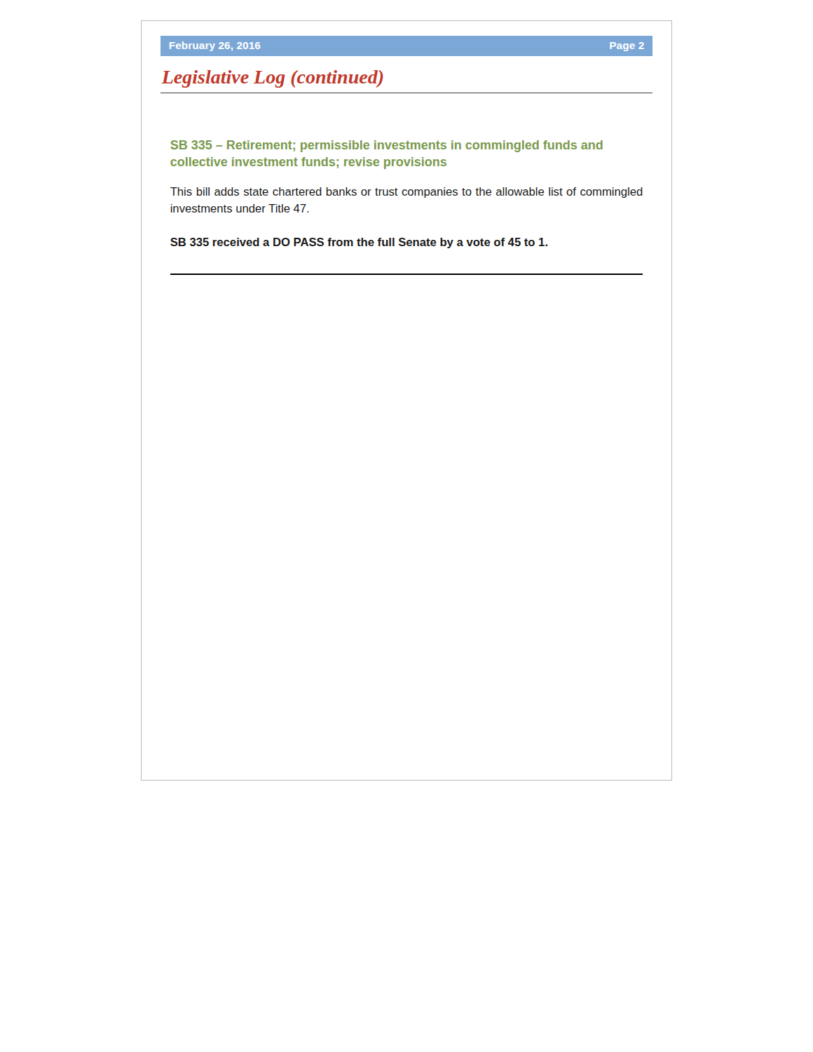February 26, 2016 Page 2
Legislative Log (continued)
SB 335 – Retirement; permissible investments in commingled funds and collective investment funds; revise provisions
This bill adds state chartered banks or trust companies to the allowable list of commingled investments under Title 47.
SB 335 received a DO PASS from the full Senate by a vote of 45 to 1.